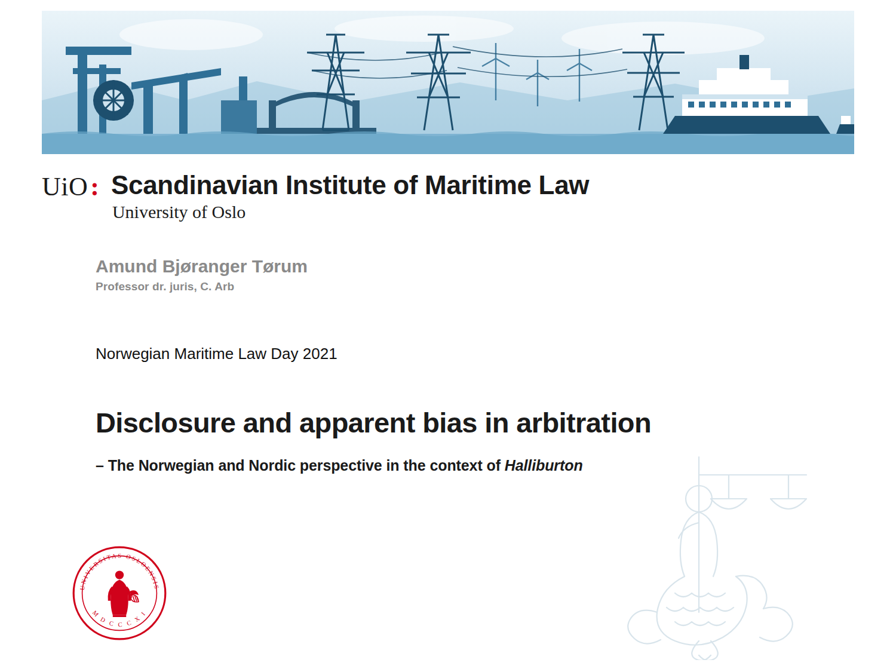UiO:
Scandinavian Institute of Maritime Law University of Oslo
Amund Bjøranger Tørum Professor dr. juris, C. Arb
Norwegian Maritime Law Day 2021
Disclosure and apparent bias in arbitration
– The Norwegian and Nordic perspective in the context of Halliburton
UNIVERSITAS OSLOENSIS M D C C C X I